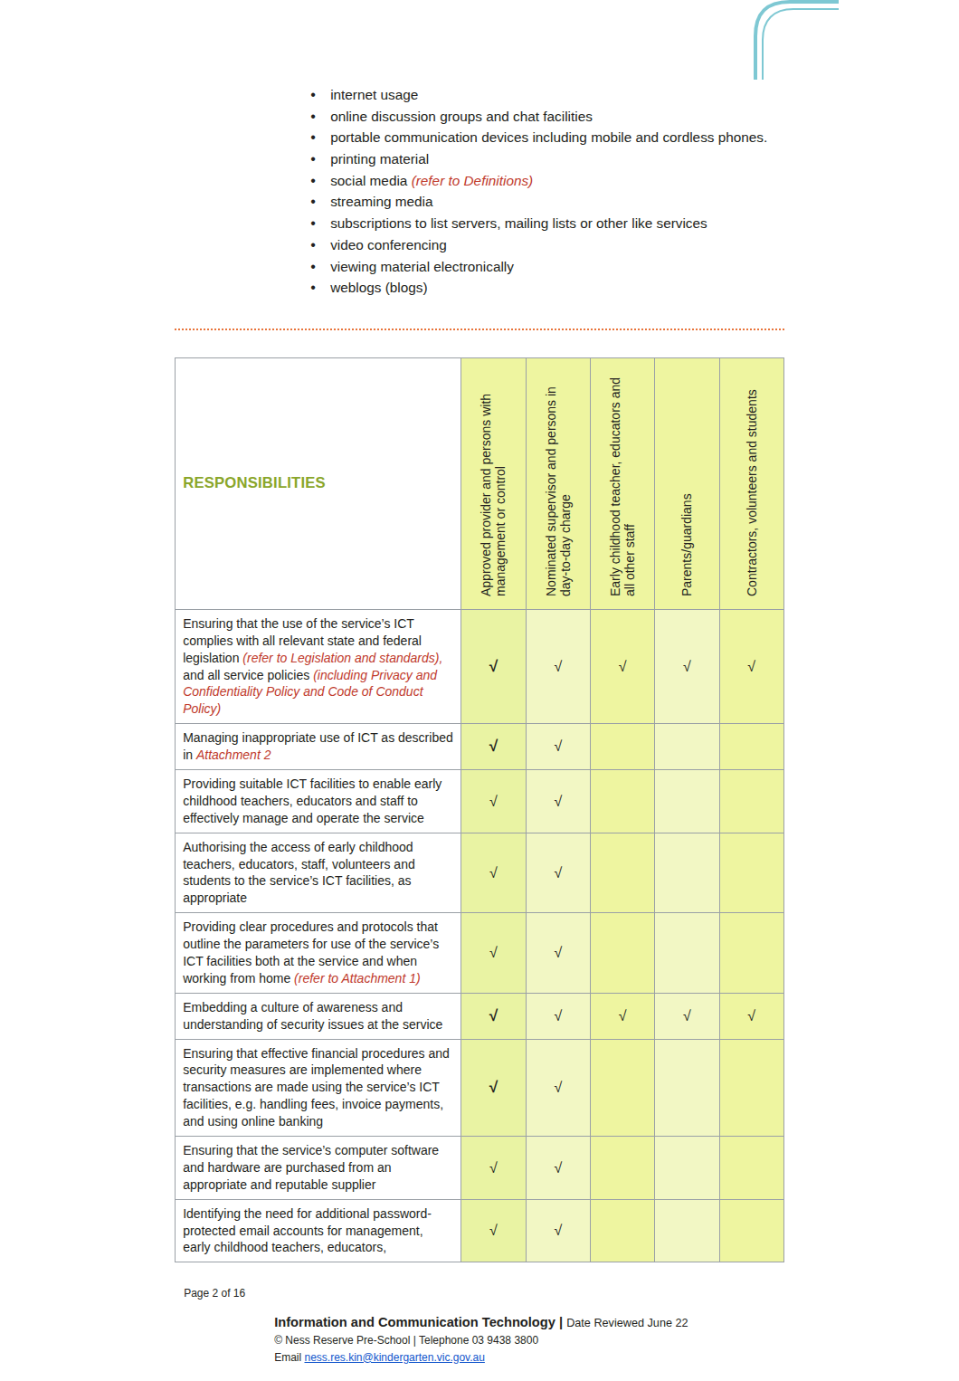internet usage
online discussion groups and chat facilities
portable communication devices including mobile and cordless phones.
printing material
social media (refer to Definitions)
streaming media
subscriptions to list servers, mailing lists or other like services
video conferencing
viewing material electronically
weblogs (blogs)
| RESPONSIBILITIES | Approved provider and persons with management or control | Nominated supervisor and persons in day-to-day charge | Early childhood teacher, educators and all other staff | Parents/guardians | Contractors, volunteers and students |
| --- | --- | --- | --- | --- | --- |
| Ensuring that the use of the service’s ICT complies with all relevant state and federal legislation (refer to Legislation and standards), and all service policies (including Privacy and Confidentiality Policy and Code of Conduct Policy) | √ | √ | √ | √ | √ |
| Managing inappropriate use of ICT as described in Attachment 2 | √ | √ | | | |
| Providing suitable ICT facilities to enable early childhood teachers, educators and staff to effectively manage and operate the service | √ | √ | | | |
| Authorising the access of early childhood teachers, educators, staff, volunteers and students to the service’s ICT facilities, as appropriate | √ | √ | | | |
| Providing clear procedures and protocols that outline the parameters for use of the service’s ICT facilities both at the service and when working from home (refer to Attachment 1) | √ | √ | | | |
| Embedding a culture of awareness and understanding of security issues at the service | √ | √ | √ | √ | √ |
| Ensuring that effective financial procedures and security measures are implemented where transactions are made using the service’s ICT facilities, e.g. handling fees, invoice payments, and using online banking | √ | √ | | | |
| Ensuring that the service’s computer software and hardware are purchased from an appropriate and reputable supplier | √ | √ | | | |
| Identifying the need for additional password-protected email accounts for management, early childhood teachers, educators, | √ | √ | | | |
Page 2 of 16
Information and Communication Technology | Date Reviewed June 22
© Ness Reserve Pre-School | Telephone 03 9438 3800
Email ness.res.kin@kindergarten.vic.gov.au